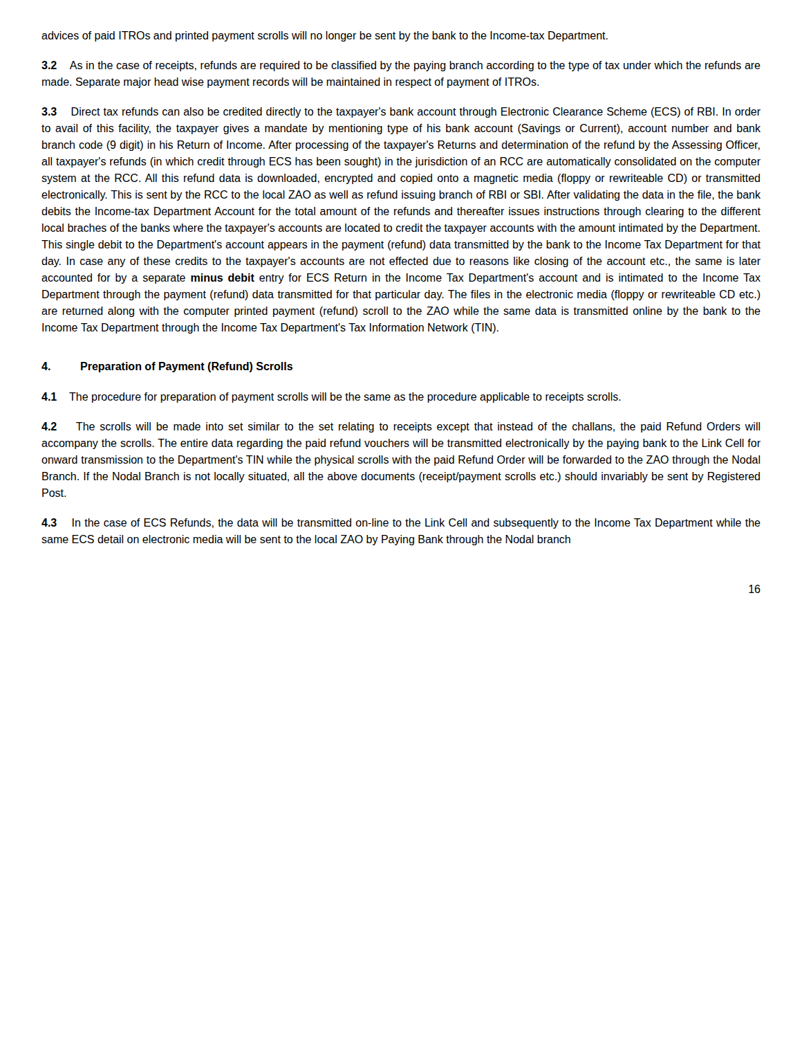advices of paid ITROs and printed payment scrolls will no longer be sent by the bank to the Income-tax Department.
3.2 As in the case of receipts, refunds are required to be classified by the paying branch according to the type of tax under which the refunds are made. Separate major head wise payment records will be maintained in respect of payment of ITROs.
3.3 Direct tax refunds can also be credited directly to the taxpayer's bank account through Electronic Clearance Scheme (ECS) of RBI. In order to avail of this facility, the taxpayer gives a mandate by mentioning type of his bank account (Savings or Current), account number and bank branch code (9 digit) in his Return of Income. After processing of the taxpayer's Returns and determination of the refund by the Assessing Officer, all taxpayer's refunds (in which credit through ECS has been sought) in the jurisdiction of an RCC are automatically consolidated on the computer system at the RCC. All this refund data is downloaded, encrypted and copied onto a magnetic media (floppy or rewriteable CD) or transmitted electronically. This is sent by the RCC to the local ZAO as well as refund issuing branch of RBI or SBI. After validating the data in the file, the bank debits the Income-tax Department Account for the total amount of the refunds and thereafter issues instructions through clearing to the different local braches of the banks where the taxpayer's accounts are located to credit the taxpayer accounts with the amount intimated by the Department. This single debit to the Department's account appears in the payment (refund) data transmitted by the bank to the Income Tax Department for that day. In case any of these credits to the taxpayer's accounts are not effected due to reasons like closing of the account etc., the same is later accounted for by a separate minus debit entry for ECS Return in the Income Tax Department's account and is intimated to the Income Tax Department through the payment (refund) data transmitted for that particular day. The files in the electronic media (floppy or rewriteable CD etc.) are returned along with the computer printed payment (refund) scroll to the ZAO while the same data is transmitted online by the bank to the Income Tax Department through the Income Tax Department's Tax Information Network (TIN).
4. Preparation of Payment (Refund) Scrolls
4.1 The procedure for preparation of payment scrolls will be the same as the procedure applicable to receipts scrolls.
4.2 The scrolls will be made into set similar to the set relating to receipts except that instead of the challans, the paid Refund Orders will accompany the scrolls. The entire data regarding the paid refund vouchers will be transmitted electronically by the paying bank to the Link Cell for onward transmission to the Department's TIN while the physical scrolls with the paid Refund Order will be forwarded to the ZAO through the Nodal Branch. If the Nodal Branch is not locally situated, all the above documents (receipt/payment scrolls etc.) should invariably be sent by Registered Post.
4.3 In the case of ECS Refunds, the data will be transmitted on-line to the Link Cell and subsequently to the Income Tax Department while the same ECS detail on electronic media will be sent to the local ZAO by Paying Bank through the Nodal branch
16